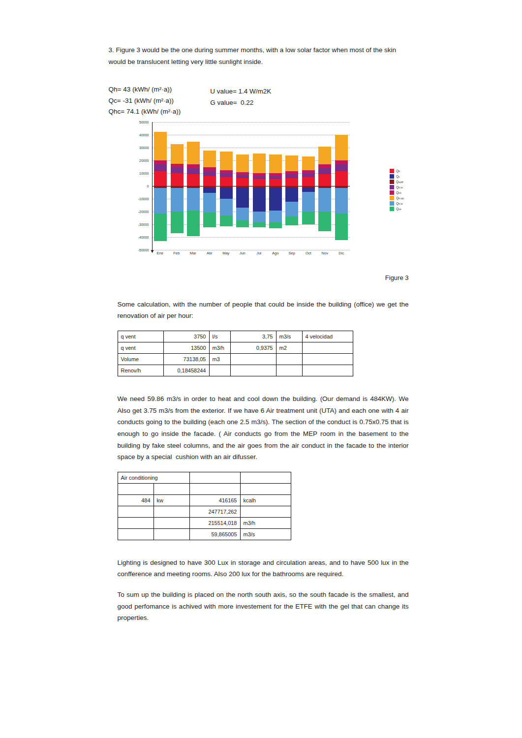3. Figure 3 would be the one during summer months, with a low solar factor when most of the skin would be translucent letting very little sunlight inside.
Qh= 43 (kWh/ (m²·a))
Qc= -31 (kWh/ (m²·a))
Qhc= 74.1 (kWh/ (m²·a))
U value= 1.4 W/m2K
G value= 0.22
50000 40000 30000 20000 10000 0 -10000 -20000 -30000 -40000 -50000
▼
Ene Feb Mar Abr May Jun Jul Ago Sep Oct Nov Dic
Qh
Qc
Qsolif
Qtr,tv
Qint
Qtr,op
Qtr,w
Qve
Figure 3
Some calculation, with the number of people that could be inside the building (office) we get the renovation of air per hour:
| q vent | 3750 | l/s | 3,75 | m3/s | 4 velocidad |
| q vent | 13500 | m3/h | 0,9375 | m2 | |
| Volume | 73138,05 | m3 | | | |
| Renov/h | 0,18458244 | | | | |
We need 59.86 m3/s in order to heat and cool down the building. (Our demand is 484KW). We Also get 3.75 m3/s from the exterior. If we have 6 Air treatment unit (UTA) and each one with 4 air conducts going to the building (each one 2.5 m3/s). The section of the conduct is 0.75x0.75 that is enough to go inside the facade. ( Air conducts go from the MEP room in the basement to the building by fake steel columns, and the air goes from the air conduct in the facade to the interior space by a special cushion with an air difusser.
| Air conditioning | | |
| 484 | kw | 416165 | kcalh |
| | | 247717,262 | |
| | | 215514,018 | m3/h |
| | | 59,865005 | m3/s |
Lighting is designed to have 300 Lux in storage and circulation areas, and to have 500 lux in the confference and meeting rooms. Also 200 lux for the bathrooms are required.
To sum up the building is placed on the north south axis, so the south facade is the smallest, and good perfomance is achived with more investement for the ETFE with the gel that can change its properties.